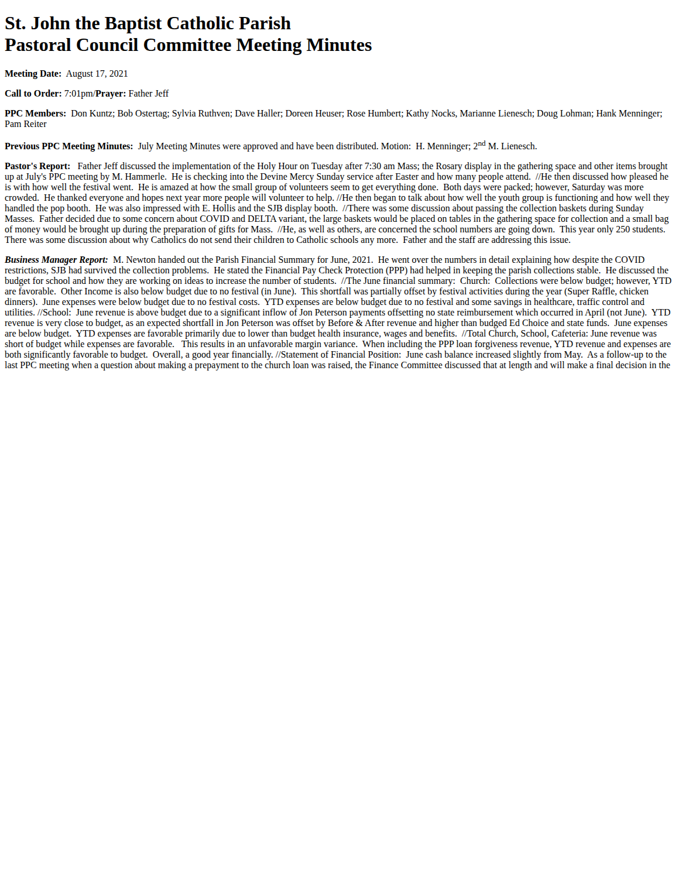St. John the Baptist Catholic Parish
Pastoral Council Committee Meeting Minutes
Meeting Date: August 17, 2021
Call to Order: 7:01pm/Prayer: Father Jeff
PPC Members: Don Kuntz; Bob Ostertag; Sylvia Ruthven; Dave Haller; Doreen Heuser; Rose Humbert; Kathy Nocks, Marianne Lienesch; Doug Lohman; Hank Menninger; Pam Reiter
Previous PPC Meeting Minutes: July Meeting Minutes were approved and have been distributed. Motion: H. Menninger; 2nd M. Lienesch.
Pastor's Report: Father Jeff discussed the implementation of the Holy Hour on Tuesday after 7:30 am Mass; the Rosary display in the gathering space and other items brought up at July's PPC meeting by M. Hammerle. He is checking into the Devine Mercy Sunday service after Easter and how many people attend. //He then discussed how pleased he is with how well the festival went. He is amazed at how the small group of volunteers seem to get everything done. Both days were packed; however, Saturday was more crowded. He thanked everyone and hopes next year more people will volunteer to help. //He then began to talk about how well the youth group is functioning and how well they handled the pop booth. He was also impressed with E. Hollis and the SJB display booth. //There was some discussion about passing the collection baskets during Sunday Masses. Father decided due to some concern about COVID and DELTA variant, the large baskets would be placed on tables in the gathering space for collection and a small bag of money would be brought up during the preparation of gifts for Mass. //He, as well as others, are concerned the school numbers are going down. This year only 250 students. There was some discussion about why Catholics do not send their children to Catholic schools any more. Father and the staff are addressing this issue.
Business Manager Report: M. Newton handed out the Parish Financial Summary for June, 2021. He went over the numbers in detail explaining how despite the COVID restrictions, SJB had survived the collection problems. He stated the Financial Pay Check Protection (PPP) had helped in keeping the parish collections stable. He discussed the budget for school and how they are working on ideas to increase the number of students. //The June financial summary: Church: Collections were below budget; however, YTD are favorable. Other Income is also below budget due to no festival (in June). This shortfall was partially offset by festival activities during the year (Super Raffle, chicken dinners). June expenses were below budget due to no festival costs. YTD expenses are below budget due to no festival and some savings in healthcare, traffic control and utilities. //School: June revenue is above budget due to a significant inflow of Jon Peterson payments offsetting no state reimbursement which occurred in April (not June). YTD revenue is very close to budget, as an expected shortfall in Jon Peterson was offset by Before & After revenue and higher than budged Ed Choice and state funds. June expenses are below budget. YTD expenses are favorable primarily due to lower than budget health insurance, wages and benefits. //Total Church, School, Cafeteria: June revenue was short of budget while expenses are favorable. This results in an unfavorable margin variance. When including the PPP loan forgiveness revenue, YTD revenue and expenses are both significantly favorable to budget. Overall, a good year financially. //Statement of Financial Position: June cash balance increased slightly from May. As a follow-up to the last PPC meeting when a question about making a prepayment to the church loan was raised, the Finance Committee discussed that at length and will make a final decision in the